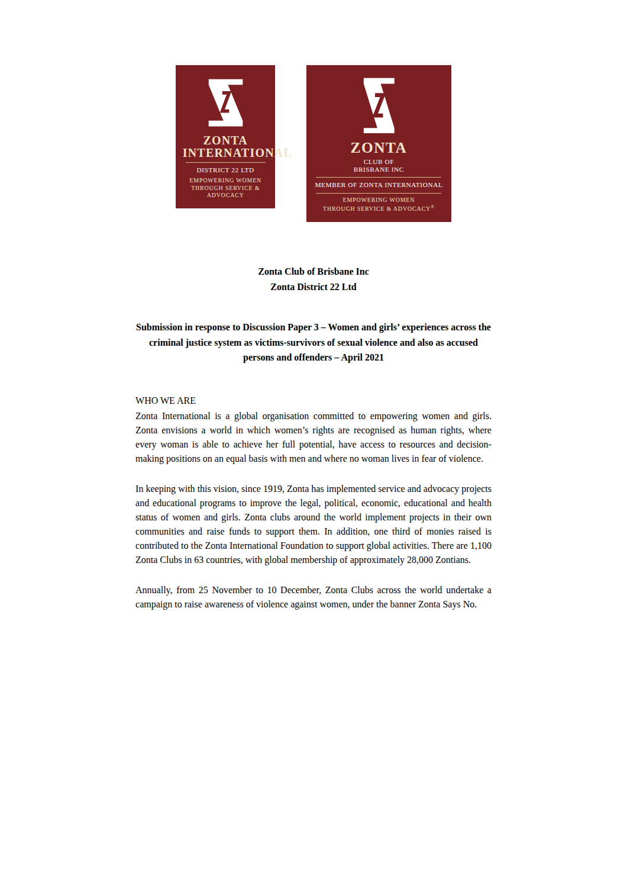ZONTA
INTERNATIONAL
DISTRICT 22 LTD
EMPOWERING WOMEN
THROUGH SERVICE & ADVOCACY
ZONTA
CLUB OF
BRISBANE INC
MEMBER OF ZONTA INTERNATIONAL
EMPOWERING WOMEN
THROUGH SERVICE & ADVOCACY®
Zonta Club of Brisbane Inc
Zonta District 22 Ltd
Submission in response to Discussion Paper 3 – Women and girls’ experiences across the criminal justice system as victims-survivors of sexual violence and also as accused persons and offenders – April 2021
Who we are
Zonta International is a global organisation committed to empowering women and girls. Zonta envisions a world in which women’s rights are recognised as human rights, where every woman is able to achieve her full potential, have access to resources and decision-making positions on an equal basis with men and where no woman lives in fear of violence.
In keeping with this vision, since 1919, Zonta has implemented service and advocacy projects and educational programs to improve the legal, political, economic, educational and health status of women and girls. Zonta clubs around the world implement projects in their own communities and raise funds to support them. In addition, one third of monies raised is contributed to the Zonta International Foundation to support global activities. There are 1,100 Zonta Clubs in 63 countries, with global membership of approximately 28,000 Zontians.
Annually, from 25 November to 10 December, Zonta Clubs across the world undertake a campaign to raise awareness of violence against women, under the banner Zonta Says No.